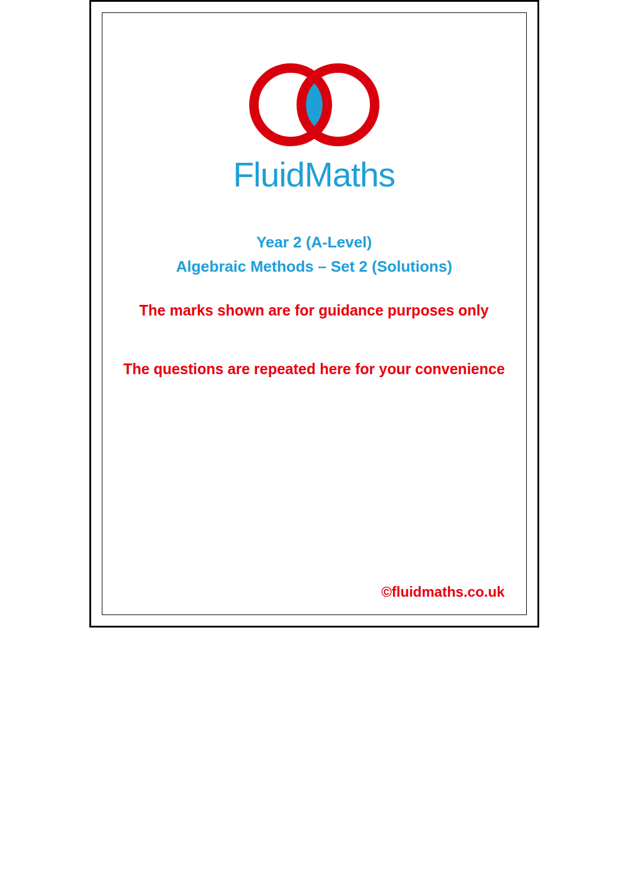Fluid Maths
Year 2 (A-Level)
Algebraic Methods – Set 2 (Solutions)
The marks shown are for guidance purposes only
The questions are repeated here for your convenience
©fluidmaths.co.uk